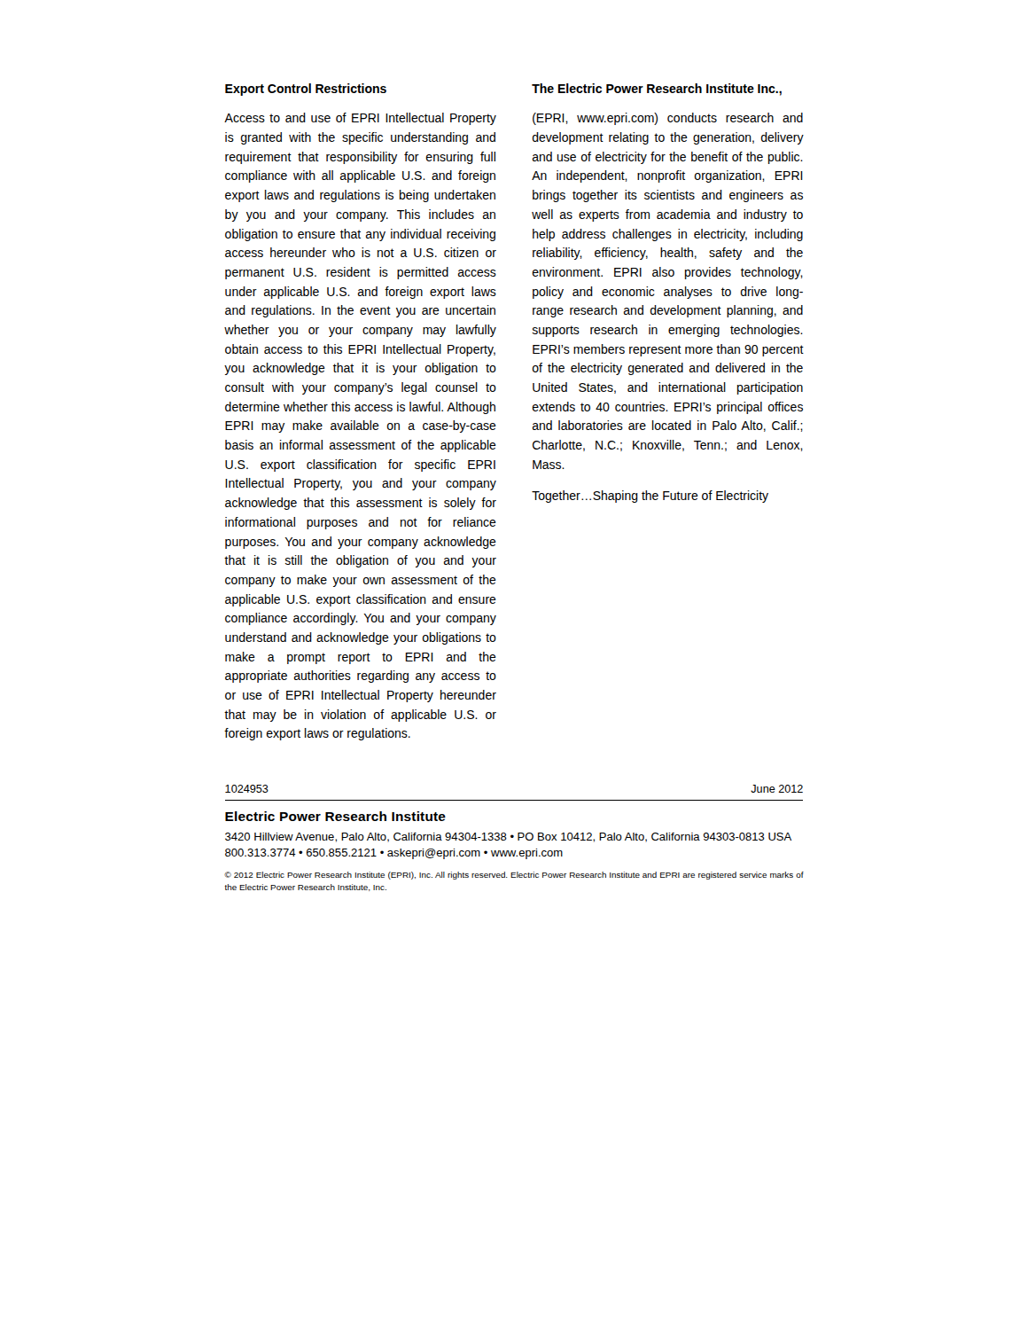Export Control Restrictions
Access to and use of EPRI Intellectual Property is granted with the specific understanding and requirement that responsibility for ensuring full compliance with all applicable U.S. and foreign export laws and regulations is being undertaken by you and your company. This includes an obligation to ensure that any individual receiving access hereunder who is not a U.S. citizen or permanent U.S. resident is permitted access under applicable U.S. and foreign export laws and regulations. In the event you are uncertain whether you or your company may lawfully obtain access to this EPRI Intellectual Property, you acknowledge that it is your obligation to consult with your company’s legal counsel to determine whether this access is lawful. Although EPRI may make available on a case-by-case basis an informal assessment of the applicable U.S. export classification for specific EPRI Intellectual Property, you and your company acknowledge that this assessment is solely for informational purposes and not for reliance purposes. You and your company acknowledge that it is still the obligation of you and your company to make your own assessment of the applicable U.S. export classification and ensure compliance accordingly. You and your company understand and acknowledge your obligations to make a prompt report to EPRI and the appropriate authorities regarding any access to or use of EPRI Intellectual Property hereunder that may be in violation of applicable U.S. or foreign export laws or regulations.
The Electric Power Research Institute Inc.,
(EPRI, www.epri.com) conducts research and development relating to the generation, delivery and use of electricity for the benefit of the public. An independent, nonprofit organization, EPRI brings together its scientists and engineers as well as experts from academia and industry to help address challenges in electricity, including reliability, efficiency, health, safety and the environment. EPRI also provides technology, policy and economic analyses to drive long-range research and development planning, and supports research in emerging technologies. EPRI’s members represent more than 90 percent of the electricity generated and delivered in the United States, and international participation extends to 40 countries. EPRI’s principal offices and laboratories are located in Palo Alto, Calif.; Charlotte, N.C.; Knoxville, Tenn.; and Lenox, Mass.
Together…Shaping the Future of Electricity
1024953 June 2012
Electric Power Research Institute
3420 Hillview Avenue, Palo Alto, California 94304-1338 • PO Box 10412, Palo Alto, California 94303-0813 USA
800.313.3774 • 650.855.2121 • askepri@epri.com • www.epri.com
© 2012 Electric Power Research Institute (EPRI), Inc. All rights reserved. Electric Power Research Institute and EPRI are registered service marks of the Electric Power Research Institute, Inc.